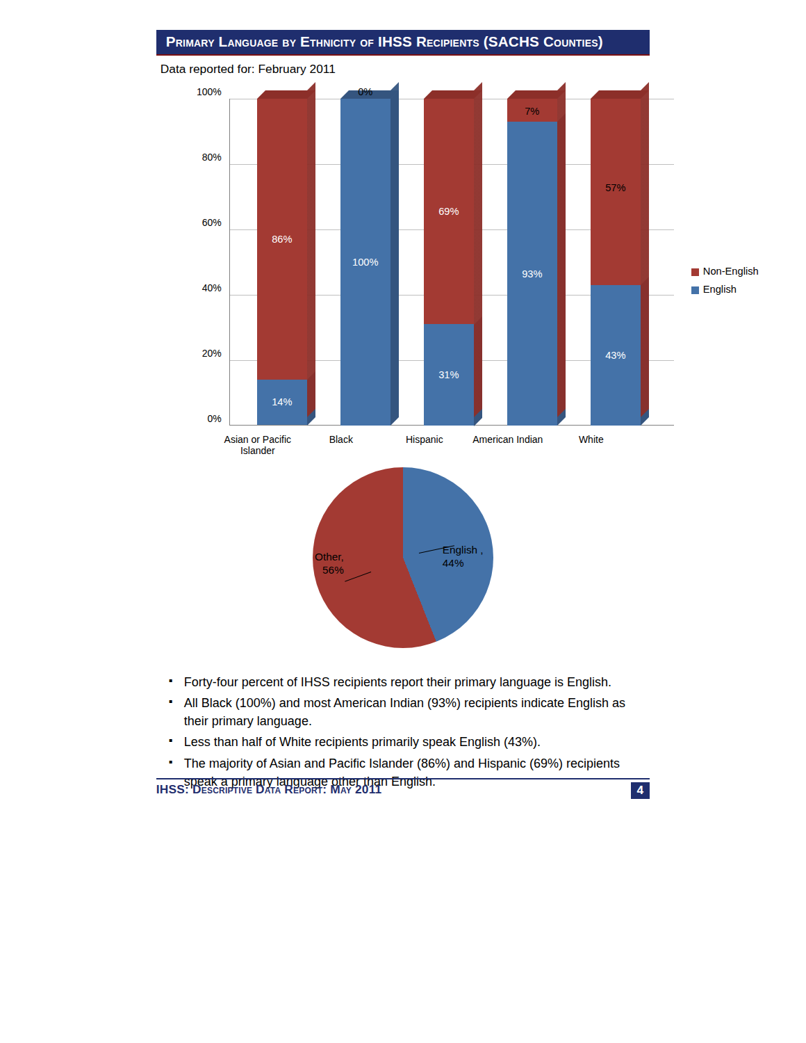Primary Language by Ethnicity of IHSS Recipients (SACHS Counties)
Data reported for: February 2011
100% 80% 60% 40% 20% 0%
86%
14%
100%
0%
69%
31%
93%
7%
43%
57%
Asian or Pacific Islander
Black
Hispanic
American Indian
White
Non-English
English
English ,
44%
Other,
56%
Forty-four percent of IHSS recipients report their primary language is English.
All Black (100%) and most American Indian (93%) recipients indicate English as their primary language.
Less than half of White recipients primarily speak English (43%).
The majority of Asian and Pacific Islander (86%) and Hispanic (69%) recipients speak a primary language other than English.
IHSS: Descriptive Data Report: May 2011 4